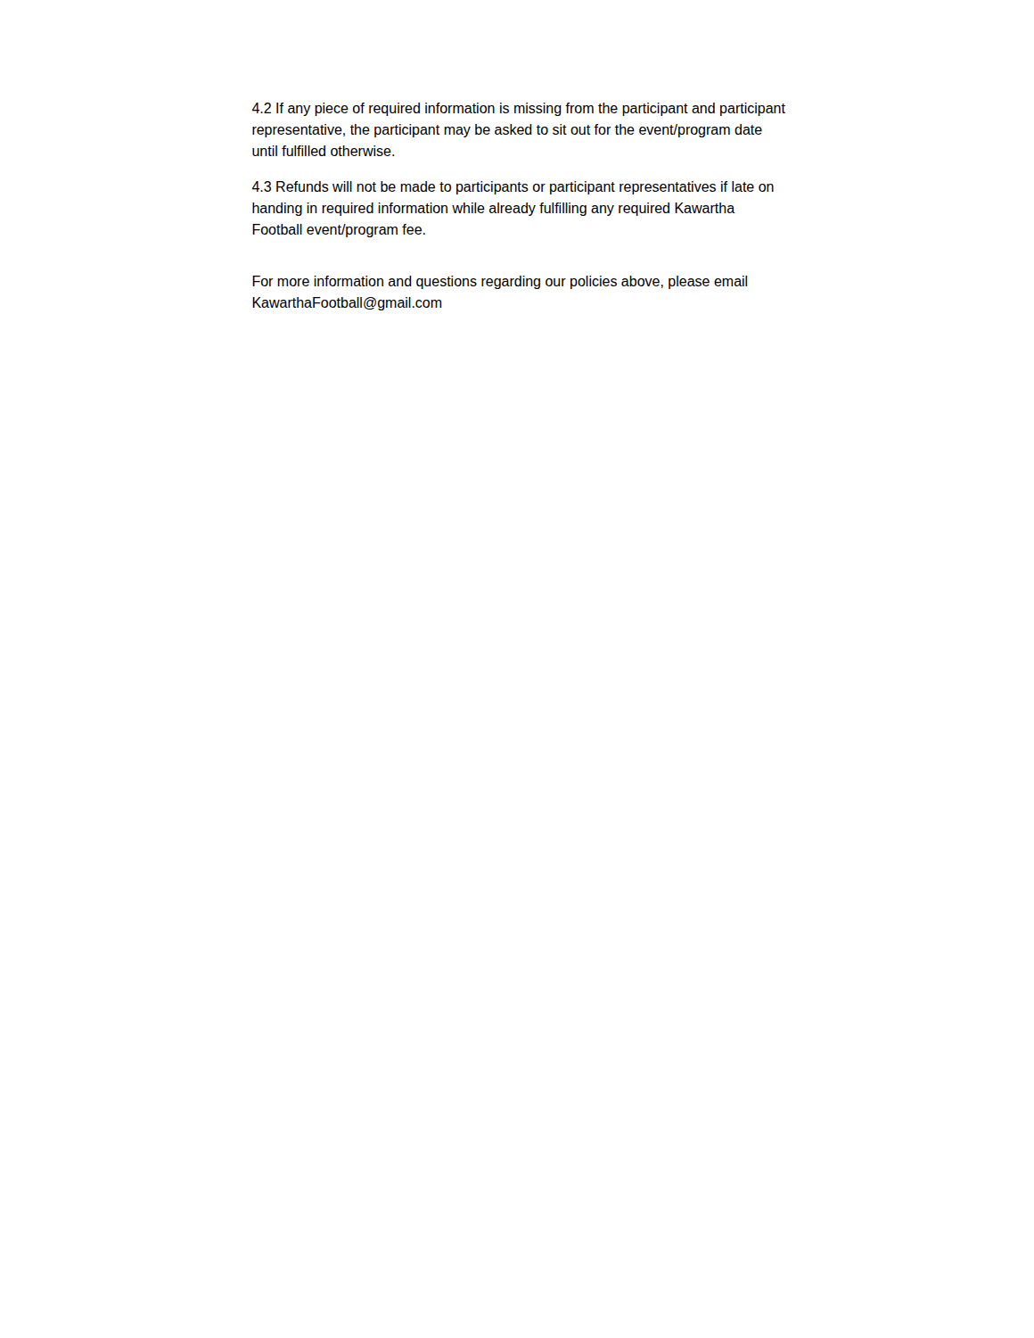4.2 If any piece of required information is missing from the participant and participant representative, the participant may be asked to sit out for the event/program date until fulfilled otherwise.
4.3 Refunds will not be made to participants or participant representatives if late on handing in required information while already fulfilling any required Kawartha Football event/program fee.
For more information and questions regarding our policies above, please email KawarthaFootball@gmail.com